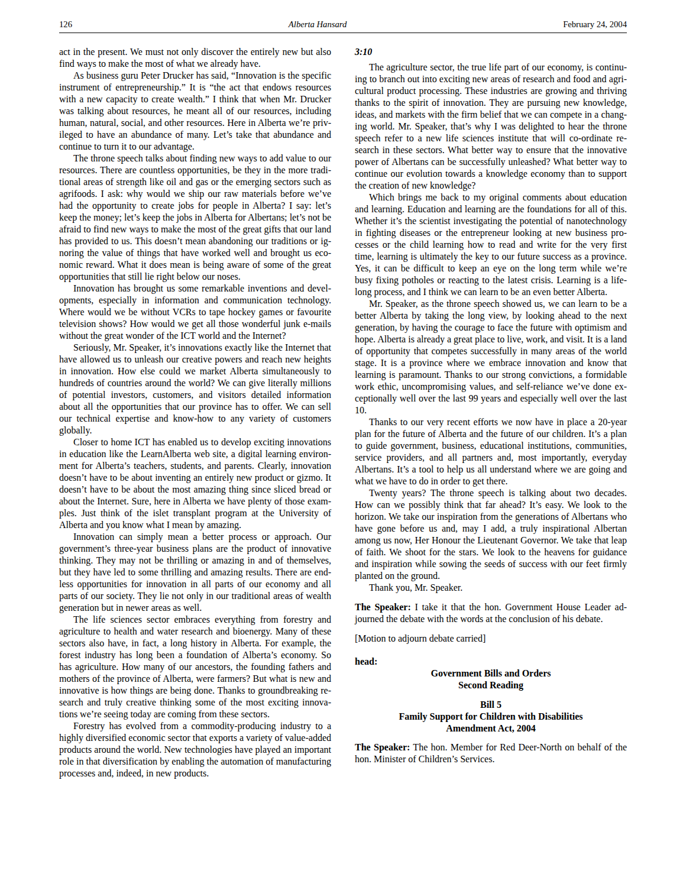126
Alberta Hansard
February 24, 2004
act in the present. We must not only discover the entirely new but also find ways to make the most of what we already have.
As business guru Peter Drucker has said, “Innovation is the specific instrument of entrepreneurship.” It is “the act that endows resources with a new capacity to create wealth.” I think that when Mr. Drucker was talking about resources, he meant all of our resources, including human, natural, social, and other resources. Here in Alberta we’re privileged to have an abundance of many. Let’s take that abundance and continue to turn it to our advantage.
The throne speech talks about finding new ways to add value to our resources. There are countless opportunities, be they in the more traditional areas of strength like oil and gas or the emerging sectors such as agrifoods. I ask: why would we ship our raw materials before we’ve had the opportunity to create jobs for people in Alberta? I say: let’s keep the money; let’s keep the jobs in Alberta for Albertans; let’s not be afraid to find new ways to make the most of the great gifts that our land has provided to us. This doesn’t mean abandoning our traditions or ignoring the value of things that have worked well and brought us economic reward. What it does mean is being aware of some of the great opportunities that still lie right below our noses.
Innovation has brought us some remarkable inventions and developments, especially in information and communication technology. Where would we be without VCRs to tape hockey games or favourite television shows? How would we get all those wonderful junk e-mails without the great wonder of the ICT world and the Internet?
Seriously, Mr. Speaker, it’s innovations exactly like the Internet that have allowed us to unleash our creative powers and reach new heights in innovation. How else could we market Alberta simultaneously to hundreds of countries around the world? We can give literally millions of potential investors, customers, and visitors detailed information about all the opportunities that our province has to offer. We can sell our technical expertise and know-how to any variety of customers globally.
Closer to home ICT has enabled us to develop exciting innovations in education like the LearnAlberta web site, a digital learning environment for Alberta’s teachers, students, and parents. Clearly, innovation doesn’t have to be about inventing an entirely new product or gizmo. It doesn’t have to be about the most amazing thing since sliced bread or about the Internet. Sure, here in Alberta we have plenty of those examples. Just think of the islet transplant program at the University of Alberta and you know what I mean by amazing.
Innovation can simply mean a better process or approach. Our government’s three-year business plans are the product of innovative thinking. They may not be thrilling or amazing in and of themselves, but they have led to some thrilling and amazing results. There are endless opportunities for innovation in all parts of our economy and all parts of our society. They lie not only in our traditional areas of wealth generation but in newer areas as well.
The life sciences sector embraces everything from forestry and agriculture to health and water research and bioenergy. Many of these sectors also have, in fact, a long history in Alberta. For example, the forest industry has long been a foundation of Alberta’s economy. So has agriculture. How many of our ancestors, the founding fathers and mothers of the province of Alberta, were farmers? But what is new and innovative is how things are being done. Thanks to groundbreaking research and truly creative thinking some of the most exciting innovations we’re seeing today are coming from these sectors.
Forestry has evolved from a commodity-producing industry to a highly diversified economic sector that exports a variety of value-added products around the world. New technologies have played an important role in that diversification by enabling the automation of manufacturing processes and, indeed, in new products.
3:10
The agriculture sector, the true life part of our economy, is continuing to branch out into exciting new areas of research and food and agricultural product processing. These industries are growing and thriving thanks to the spirit of innovation. They are pursuing new knowledge, ideas, and markets with the firm belief that we can compete in a changing world. Mr. Speaker, that’s why I was delighted to hear the throne speech refer to a new life sciences institute that will co-ordinate research in these sectors. What better way to ensure that the innovative power of Albertans can be successfully unleashed? What better way to continue our evolution towards a knowledge economy than to support the creation of new knowledge?
Which brings me back to my original comments about education and learning. Education and learning are the foundations for all of this. Whether it’s the scientist investigating the potential of nanotechnology in fighting diseases or the entrepreneur looking at new business processes or the child learning how to read and write for the very first time, learning is ultimately the key to our future success as a province. Yes, it can be difficult to keep an eye on the long term while we’re busy fixing potholes or reacting to the latest crisis. Learning is a lifelong process, and I think we can learn to be an even better Alberta.
Mr. Speaker, as the throne speech showed us, we can learn to be a better Alberta by taking the long view, by looking ahead to the next generation, by having the courage to face the future with optimism and hope. Alberta is already a great place to live, work, and visit. It is a land of opportunity that competes successfully in many areas of the world stage. It is a province where we embrace innovation and know that learning is paramount. Thanks to our strong convictions, a formidable work ethic, uncompromising values, and self-reliance we’ve done exceptionally well over the last 99 years and especially well over the last 10.
Thanks to our very recent efforts we now have in place a 20-year plan for the future of Alberta and the future of our children. It’s a plan to guide government, business, educational institutions, communities, service providers, and all partners and, most importantly, everyday Albertans. It’s a tool to help us all understand where we are going and what we have to do in order to get there.
Twenty years? The throne speech is talking about two decades. How can we possibly think that far ahead? It’s easy. We look to the horizon. We take our inspiration from the generations of Albertans who have gone before us and, may I add, a truly inspirational Albertan among us now, Her Honour the Lieutenant Governor. We take that leap of faith. We shoot for the stars. We look to the heavens for guidance and inspiration while sowing the seeds of success with our feet firmly planted on the ground.
Thank you, Mr. Speaker.
The Speaker: I take it that the hon. Government House Leader adjourned the debate with the words at the conclusion of his debate.
[Motion to adjourn debate carried]
head:
Government Bills and Orders
Second Reading
Bill 5 Family Support for Children with Disabilities Amendment Act, 2004
The Speaker: The hon. Member for Red Deer-North on behalf of the hon. Minister of Children’s Services.